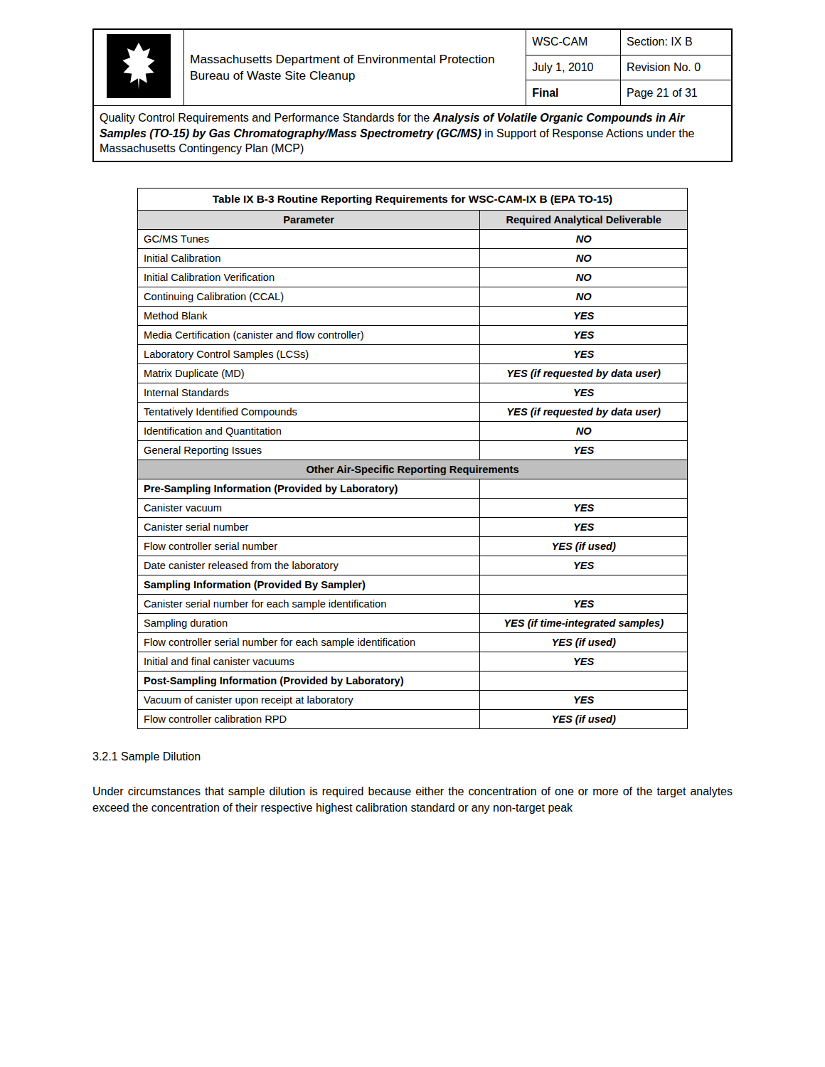| | Massachusetts Department of Environmental Protection Bureau of Waste Site Cleanup | WSC-CAM | Section: IX B |
| July 1, 2010 | Revision No. 0 |
| Final | Page 21 of 31 |
| Quality Control Requirements and Performance Standards for the Analysis of Volatile Organic Compounds in Air Samples (TO-15) by Gas Chromatography/Mass Spectrometry (GC/MS) in Support of Response Actions under the Massachusetts Contingency Plan (MCP) |
Table IX B-3 Routine Reporting Requirements for WSC-CAM-IX B (EPA TO-15)
| Parameter | Required Analytical Deliverable |
| --- | --- |
| GC/MS Tunes | NO |
| Initial Calibration | NO |
| Initial Calibration Verification | NO |
| Continuing Calibration (CCAL) | NO |
| Method Blank | YES |
| Media Certification (canister and flow controller) | YES |
| Laboratory Control Samples (LCSs) | YES |
| Matrix Duplicate (MD) | YES (if requested by data user) |
| Internal Standards | YES |
| Tentatively Identified Compounds | YES (if requested by data user) |
| Identification and Quantitation | NO |
| General Reporting Issues | YES |
| Other Air-Specific Reporting Requirements |
| Pre-Sampling Information (Provided by Laboratory) | |
| Canister vacuum | YES |
| Canister serial number | YES |
| Flow controller serial number | YES (if used) |
| Date canister released from the laboratory | YES |
| Sampling Information (Provided By Sampler) | |
| Canister serial number for each sample identification | YES |
| Sampling duration | YES (if time-integrated samples) |
| Flow controller serial number for each sample identification | YES (if used) |
| Initial and final canister vacuums | YES |
| Post-Sampling Information (Provided by Laboratory) | |
| Vacuum of canister upon receipt at laboratory | YES |
| Flow controller calibration RPD | YES (if used) |
3.2.1 Sample Dilution
Under circumstances that sample dilution is required because either the concentration of one or more of the target analytes exceed the concentration of their respective highest calibration standard or any non-target peak